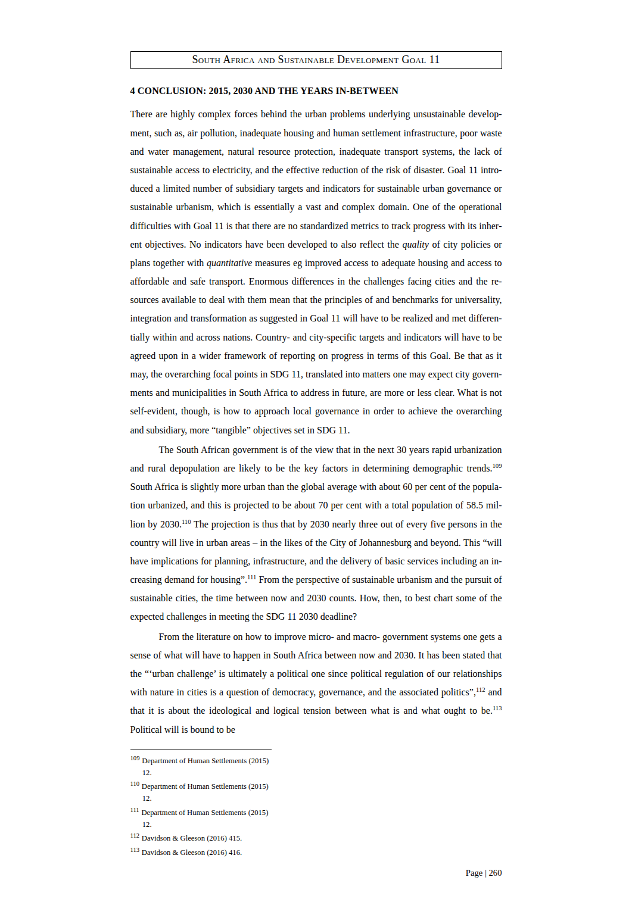South Africa and Sustainable Development Goal 11
4 CONCLUSION: 2015, 2030 AND THE YEARS IN-BETWEEN
There are highly complex forces behind the urban problems underlying unsustainable development, such as, air pollution, inadequate housing and human settlement infrastructure, poor waste and water management, natural resource protection, inadequate transport systems, the lack of sustainable access to electricity, and the effective reduction of the risk of disaster. Goal 11 introduced a limited number of subsidiary targets and indicators for sustainable urban governance or sustainable urbanism, which is essentially a vast and complex domain. One of the operational difficulties with Goal 11 is that there are no standardized metrics to track progress with its inherent objectives. No indicators have been developed to also reflect the quality of city policies or plans together with quantitative measures eg improved access to adequate housing and access to affordable and safe transport. Enormous differences in the challenges facing cities and the resources available to deal with them mean that the principles of and benchmarks for universality, integration and transformation as suggested in Goal 11 will have to be realized and met differentially within and across nations. Country- and city-specific targets and indicators will have to be agreed upon in a wider framework of reporting on progress in terms of this Goal. Be that as it may, the overarching focal points in SDG 11, translated into matters one may expect city governments and municipalities in South Africa to address in future, are more or less clear. What is not self-evident, though, is how to approach local governance in order to achieve the overarching and subsidiary, more “tangible” objectives set in SDG 11.
The South African government is of the view that in the next 30 years rapid urbanization and rural depopulation are likely to be the key factors in determining demographic trends.109 South Africa is slightly more urban than the global average with about 60 per cent of the population urbanized, and this is projected to be about 70 per cent with a total population of 58.5 million by 2030.110 The projection is thus that by 2030 nearly three out of every five persons in the country will live in urban areas – in the likes of the City of Johannesburg and beyond. This “will have implications for planning, infrastructure, and the delivery of basic services including an increasing demand for housing”.111 From the perspective of sustainable urbanism and the pursuit of sustainable cities, the time between now and 2030 counts. How, then, to best chart some of the expected challenges in meeting the SDG 11 2030 deadline?
From the literature on how to improve micro- and macro- government systems one gets a sense of what will have to happen in South Africa between now and 2030. It has been stated that the “‘urban challenge’ is ultimately a political one since political regulation of our relationships with nature in cities is a question of democracy, governance, and the associated politics”,112 and that it is about the ideological and logical tension between what is and what ought to be.113 Political will is bound to be
109 Department of Human Settlements (2015) 12.
110 Department of Human Settlements (2015) 12.
111 Department of Human Settlements (2015) 12.
112 Davidson & Gleeson (2016) 415.
113 Davidson & Gleeson (2016) 416.
Page | 260